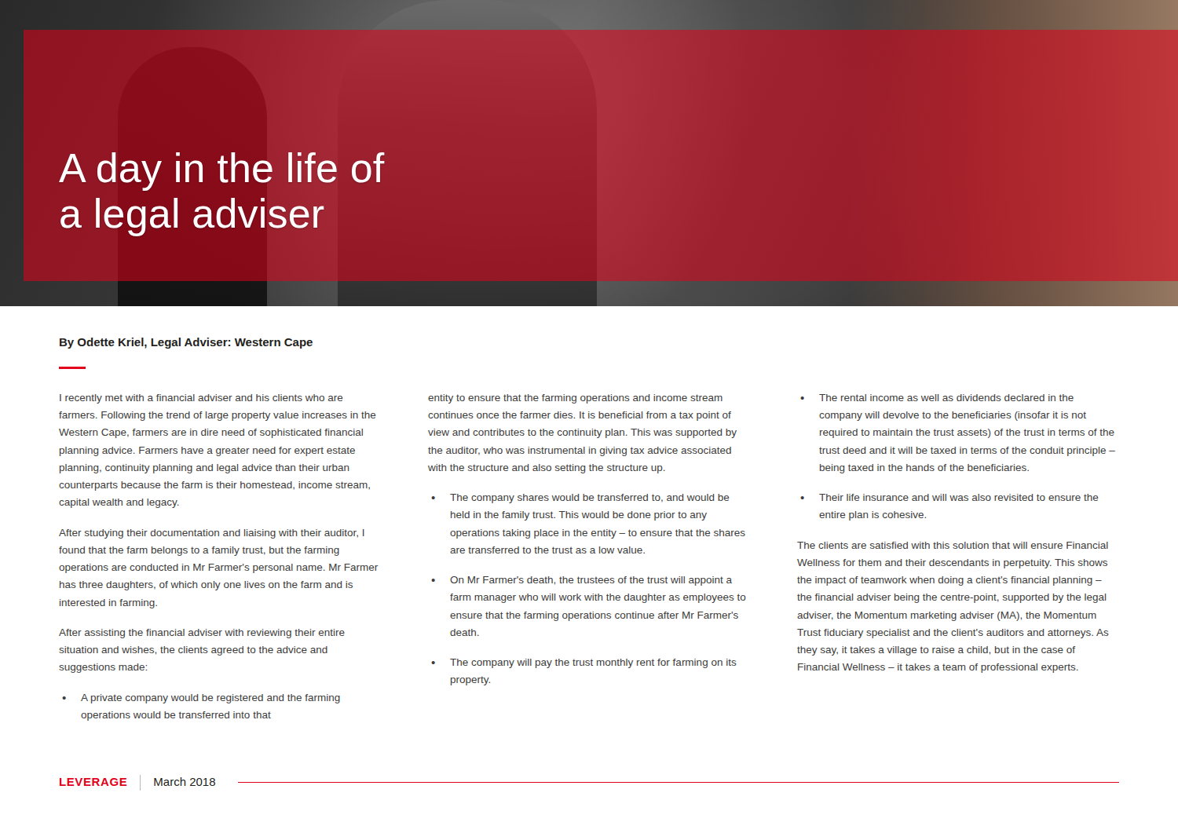A day in the life of
a legal adviser
By Odette Kriel, Legal Adviser: Western Cape
I recently met with a financial adviser and his clients who are farmers. Following the trend of large property value increases in the Western Cape, farmers are in dire need of sophisticated financial planning advice. Farmers have a greater need for expert estate planning, continuity planning and legal advice than their urban counterparts because the farm is their homestead, income stream, capital wealth and legacy.
After studying their documentation and liaising with their auditor, I found that the farm belongs to a family trust, but the farming operations are conducted in Mr Farmer's personal name. Mr Farmer has three daughters, of which only one lives on the farm and is interested in farming.
After assisting the financial adviser with reviewing their entire situation and wishes, the clients agreed to the advice and suggestions made:
A private company would be registered and the farming operations would be transferred into that
entity to ensure that the farming operations and income stream continues once the farmer dies. It is beneficial from a tax point of view and contributes to the continuity plan. This was supported by the auditor, who was instrumental in giving tax advice associated with the structure and also setting the structure up.
The company shares would be transferred to, and would be held in the family trust. This would be done prior to any operations taking place in the entity – to ensure that the shares are transferred to the trust as a low value.
On Mr Farmer's death, the trustees of the trust will appoint a farm manager who will work with the daughter as employees to ensure that the farming operations continue after Mr Farmer's death.
The company will pay the trust monthly rent for farming on its property.
The rental income as well as dividends declared in the company will devolve to the beneficiaries (insofar it is not required to maintain the trust assets) of the trust in terms of the trust deed and it will be taxed in terms of the conduit principle – being taxed in the hands of the beneficiaries.
Their life insurance and will was also revisited to ensure the entire plan is cohesive.
The clients are satisfied with this solution that will ensure Financial Wellness for them and their descendants in perpetuity. This shows the impact of teamwork when doing a client's financial planning – the financial adviser being the centre-point, supported by the legal adviser, the Momentum marketing adviser (MA), the Momentum Trust fiduciary specialist and the client's auditors and attorneys. As they say, it takes a village to raise a child, but in the case of Financial Wellness – it takes a team of professional experts.
LEVERAGE March 2018